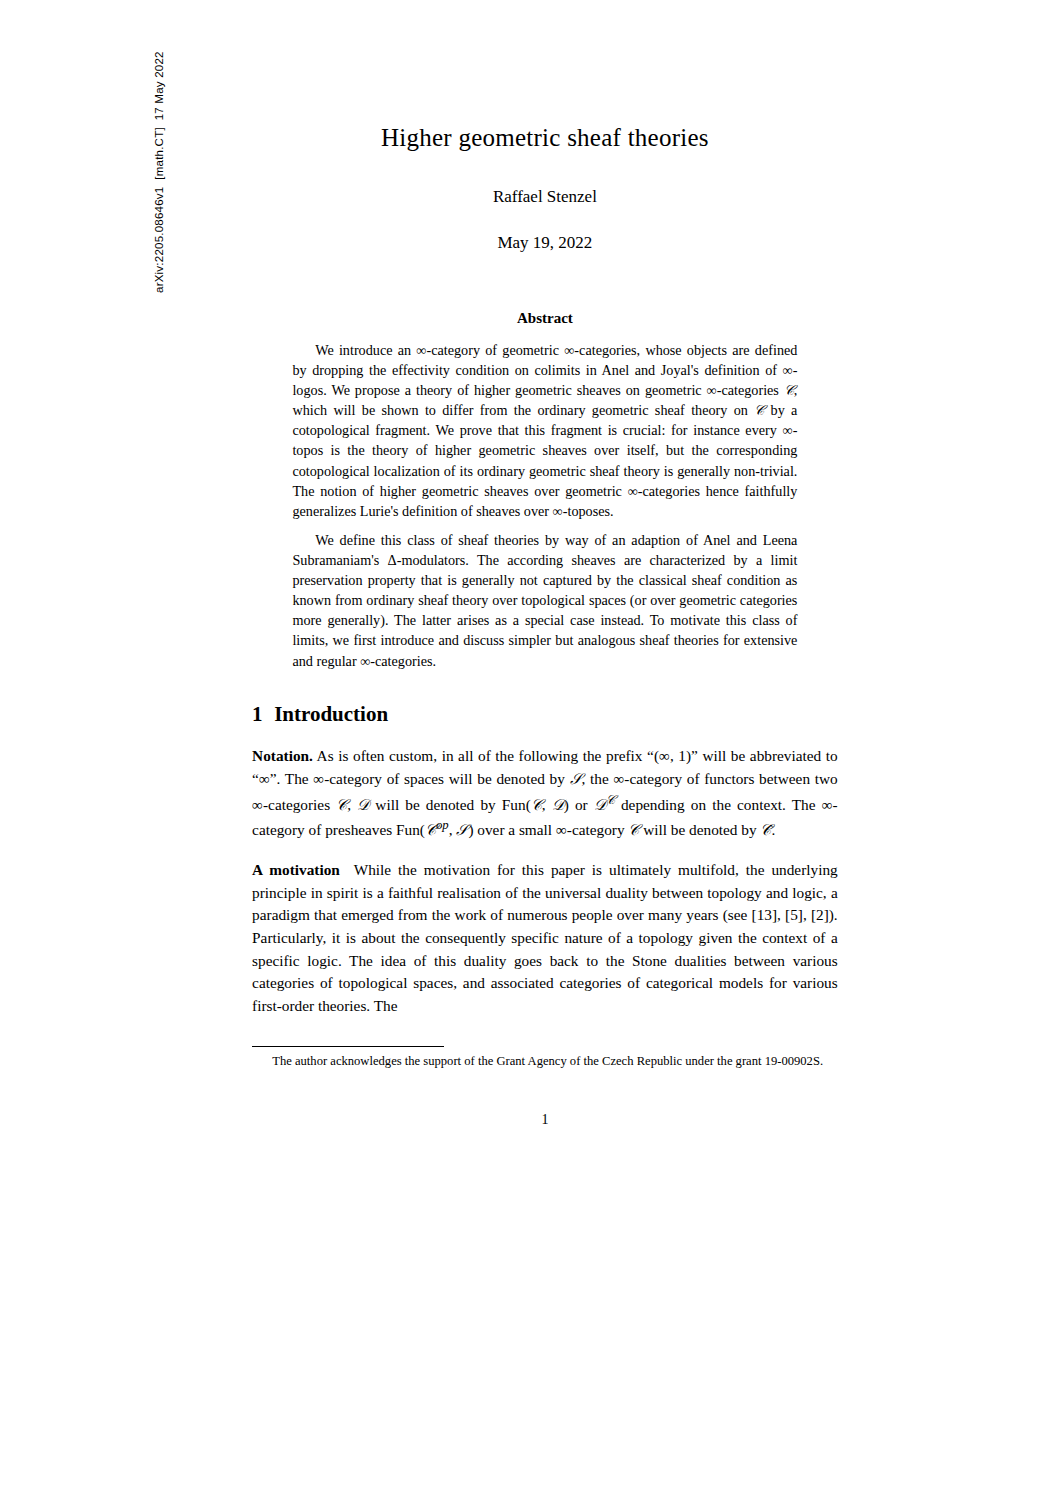arXiv:2205.08646v1 [math.CT] 17 May 2022
Higher geometric sheaf theories
Raffael Stenzel
May 19, 2022
Abstract
We introduce an ∞-category of geometric ∞-categories, whose objects are defined by dropping the effectivity condition on colimits in Anel and Joyal's definition of ∞-logos. We propose a theory of higher geometric sheaves on geometric ∞-categories 𝒞, which will be shown to differ from the ordinary geometric sheaf theory on 𝒞 by a cotopological fragment. We prove that this fragment is crucial: for instance every ∞-topos is the theory of higher geometric sheaves over itself, but the corresponding cotopological localization of its ordinary geometric sheaf theory is generally non-trivial. The notion of higher geometric sheaves over geometric ∞-categories hence faithfully generalizes Lurie's definition of sheaves over ∞-toposes.
We define this class of sheaf theories by way of an adaption of Anel and Leena Subramaniam's Δ-modulators. The according sheaves are characterized by a limit preservation property that is generally not captured by the classical sheaf condition as known from ordinary sheaf theory over topological spaces (or over geometric categories more generally). The latter arises as a special case instead. To motivate this class of limits, we first introduce and discuss simpler but analogous sheaf theories for extensive and regular ∞-categories.
1 Introduction
Notation. As is often custom, in all of the following the prefix “(∞, 1)” will be abbreviated to “∞”. The ∞-category of spaces will be denoted by 𝒮, the ∞-category of functors between two ∞-categories 𝒞, 𝒟 will be denoted by Fun(𝒞, 𝒟) or 𝒟𝒞 depending on the context. The ∞-category of presheaves Fun(𝒞op, 𝒮) over a small ∞-category 𝒞 will be denoted by 𝒞̂.
A motivation While the motivation for this paper is ultimately multifold, the underlying principle in spirit is a faithful realisation of the universal duality between topology and logic, a paradigm that emerged from the work of numerous people over many years (see [13], [5], [2]). Particularly, it is about the consequently specific nature of a topology given the context of a specific logic. The idea of this duality goes back to the Stone dualities between various categories of topological spaces, and associated categories of categorical models for various first-order theories. The
The author acknowledges the support of the Grant Agency of the Czech Republic under the grant 19-00902S.
1